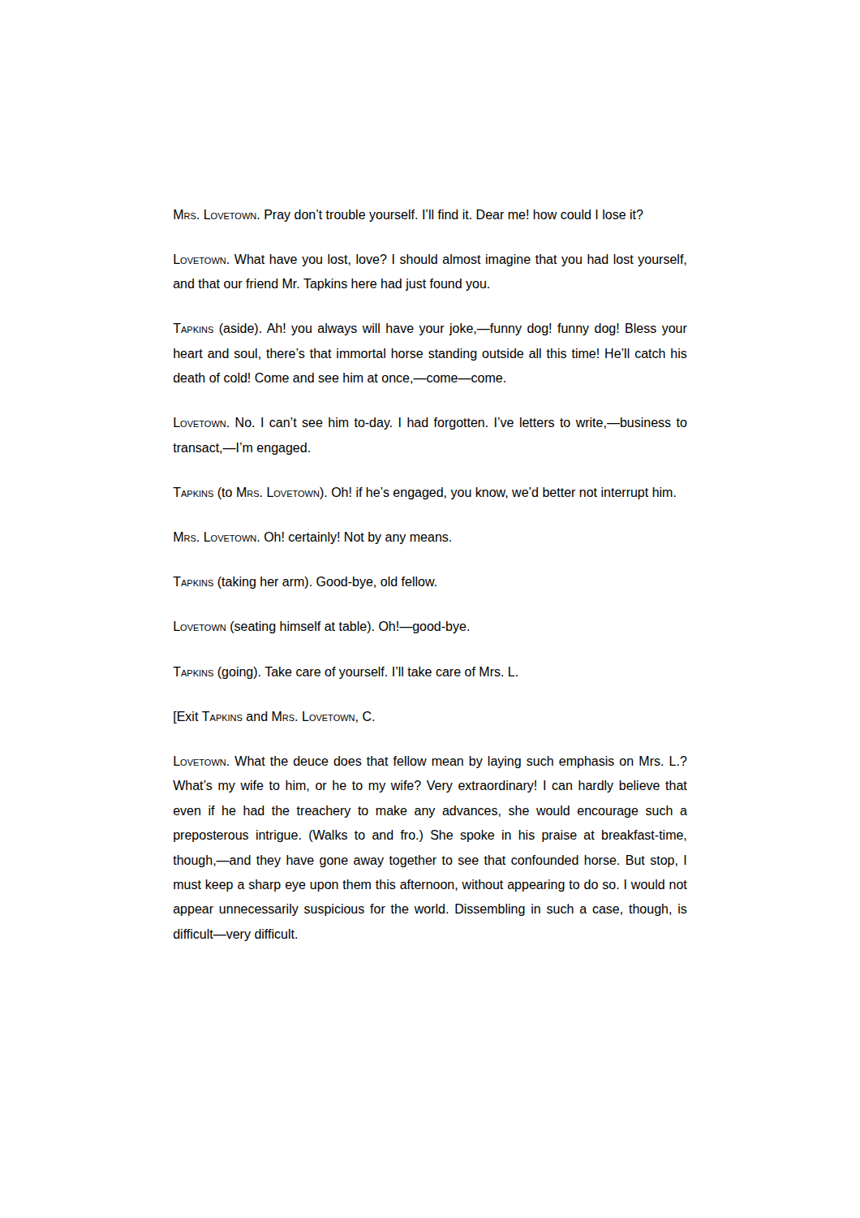Mrs. Lovetown. Pray don’t trouble yourself. I’ll find it. Dear me! how could I lose it?
Lovetown. What have you lost, love? I should almost imagine that you had lost yourself, and that our friend Mr. Tapkins here had just found you.
Tapkins (aside). Ah! you always will have your joke,—funny dog! funny dog! Bless your heart and soul, there’s that immortal horse standing outside all this time! He’ll catch his death of cold! Come and see him at once,—come—come.
Lovetown. No. I can’t see him to-day. I had forgotten. I’ve letters to write,—business to transact,—I’m engaged.
Tapkins (to Mrs. Lovetown). Oh! if he’s engaged, you know, we’d better not interrupt him.
Mrs. Lovetown. Oh! certainly! Not by any means.
Tapkins (taking her arm). Good-bye, old fellow.
Lovetown (seating himself at table). Oh!—good-bye.
Tapkins (going). Take care of yourself. I’ll take care of Mrs. L.
[Exit Tapkins and Mrs. Lovetown, C.
Lovetown. What the deuce does that fellow mean by laying such emphasis on Mrs. L.? What’s my wife to him, or he to my wife? Very extraordinary! I can hardly believe that even if he had the treachery to make any advances, she would encourage such a preposterous intrigue. (Walks to and fro.) She spoke in his praise at breakfast-time, though,—and they have gone away together to see that confounded horse. But stop, I must keep a sharp eye upon them this afternoon, without appearing to do so. I would not appear unnecessarily suspicious for the world. Dissembling in such a case, though, is difficult—very difficult.